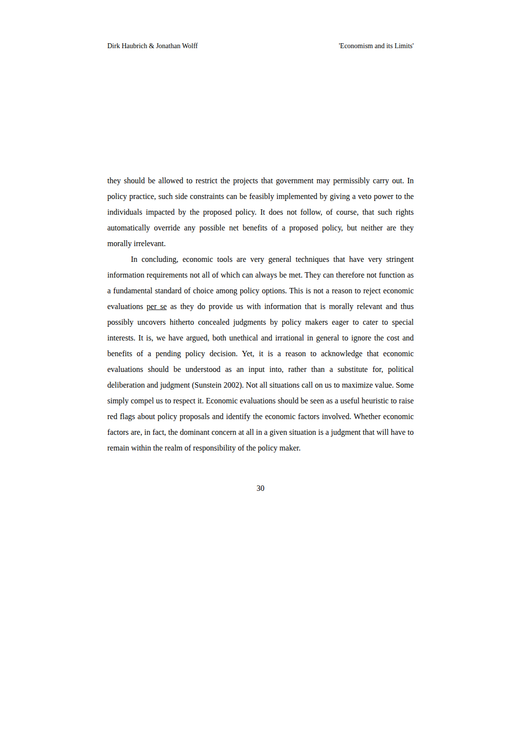Dirk Haubrich & Jonathan Wolff
'Economism and its Limits'
they should be allowed to restrict the projects that government may permissibly carry out. In policy practice, such side constraints can be feasibly implemented by giving a veto power to the individuals impacted by the proposed policy. It does not follow, of course, that such rights automatically override any possible net benefits of a proposed policy, but neither are they morally irrelevant.
In concluding, economic tools are very general techniques that have very stringent information requirements not all of which can always be met. They can therefore not function as a fundamental standard of choice among policy options. This is not a reason to reject economic evaluations per se as they do provide us with information that is morally relevant and thus possibly uncovers hitherto concealed judgments by policy makers eager to cater to special interests. It is, we have argued, both unethical and irrational in general to ignore the cost and benefits of a pending policy decision. Yet, it is a reason to acknowledge that economic evaluations should be understood as an input into, rather than a substitute for, political deliberation and judgment (Sunstein 2002). Not all situations call on us to maximize value. Some simply compel us to respect it. Economic evaluations should be seen as a useful heuristic to raise red flags about policy proposals and identify the economic factors involved. Whether economic factors are, in fact, the dominant concern at all in a given situation is a judgment that will have to remain within the realm of responsibility of the policy maker.
30